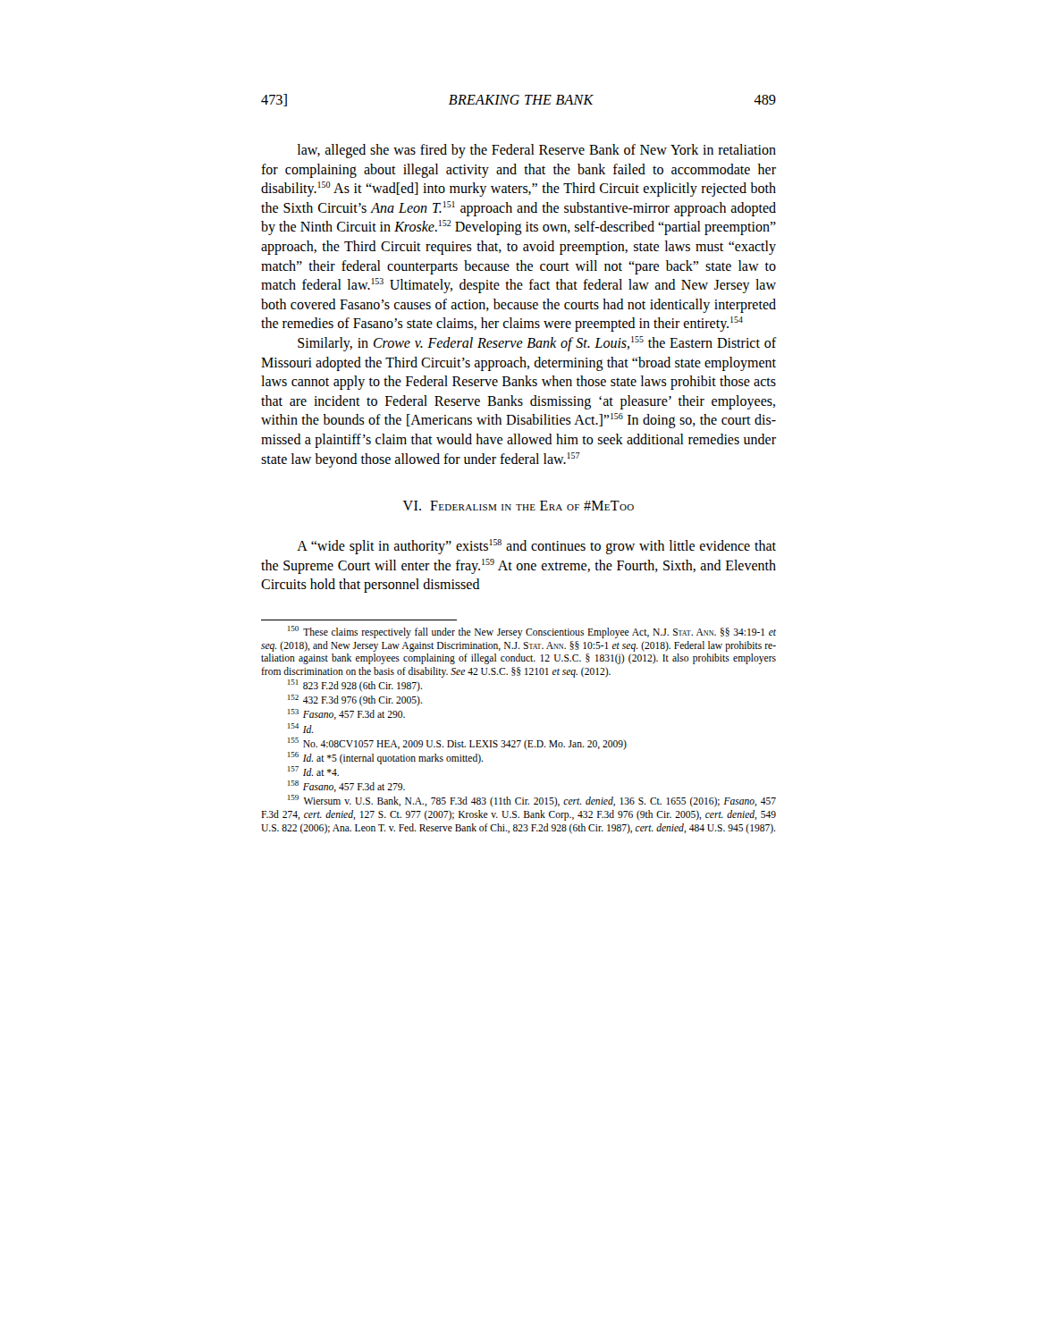473] Breaking the Bank 489
law, alleged she was fired by the Federal Reserve Bank of New York in retaliation for complaining about illegal activity and that the bank failed to accommodate her disability.150 As it “wad[ed] into murky waters,” the Third Circuit explicitly rejected both the Sixth Circuit’s Ana Leon T.151 approach and the substantive-mirror approach adopted by the Ninth Circuit in Kroske.152 Developing its own, self-described “partial preemption” approach, the Third Circuit requires that, to avoid preemption, state laws must “exactly match” their federal counterparts because the court will not “pare back” state law to match federal law.153 Ultimately, despite the fact that federal law and New Jersey law both covered Fasano’s causes of action, because the courts had not identically interpreted the remedies of Fasano’s state claims, her claims were preempted in their entirety.154
Similarly, in Crowe v. Federal Reserve Bank of St. Louis,155 the Eastern District of Missouri adopted the Third Circuit’s approach, determining that “broad state employment laws cannot apply to the Federal Reserve Banks when those state laws prohibit those acts that are incident to Federal Reserve Banks dismissing ‘at pleasure’ their employees, within the bounds of the [Americans with Disabilities Act.]”156 In doing so, the court dismissed a plaintiff’s claim that would have allowed him to seek additional remedies under state law beyond those allowed for under federal law.157
VI. Federalism in the Era of #MeToo
A “wide split in authority” exists158 and continues to grow with little evidence that the Supreme Court will enter the fray.159 At one extreme, the Fourth, Sixth, and Eleventh Circuits hold that personnel dismissed
150 These claims respectively fall under the New Jersey Conscientious Employee Act, N.J. Stat. Ann. §§ 34:19-1 et seq. (2018), and New Jersey Law Against Discrimination, N.J. Stat. Ann. §§ 10:5-1 et seq. (2018). Federal law prohibits retaliation against bank employees complaining of illegal conduct. 12 U.S.C. § 1831(j) (2012). It also prohibits employers from discrimination on the basis of disability. See 42 U.S.C. §§ 12101 et seq. (2012).
151 823 F.2d 928 (6th Cir. 1987).
152 432 F.3d 976 (9th Cir. 2005).
153 Fasano, 457 F.3d at 290.
154 Id.
155 No. 4:08CV1057 HEA, 2009 U.S. Dist. LEXIS 3427 (E.D. Mo. Jan. 20, 2009)
156 Id. at *5 (internal quotation marks omitted).
157 Id. at *4.
158 Fasano, 457 F.3d at 279.
159 Wiersum v. U.S. Bank, N.A., 785 F.3d 483 (11th Cir. 2015), cert. denied, 136 S. Ct. 1655 (2016); Fasano, 457 F.3d 274, cert. denied, 127 S. Ct. 977 (2007); Kroske v. U.S. Bank Corp., 432 F.3d 976 (9th Cir. 2005), cert. denied, 549 U.S. 822 (2006); Ana. Leon T. v. Fed. Reserve Bank of Chi., 823 F.2d 928 (6th Cir. 1987), cert. denied, 484 U.S. 945 (1987).